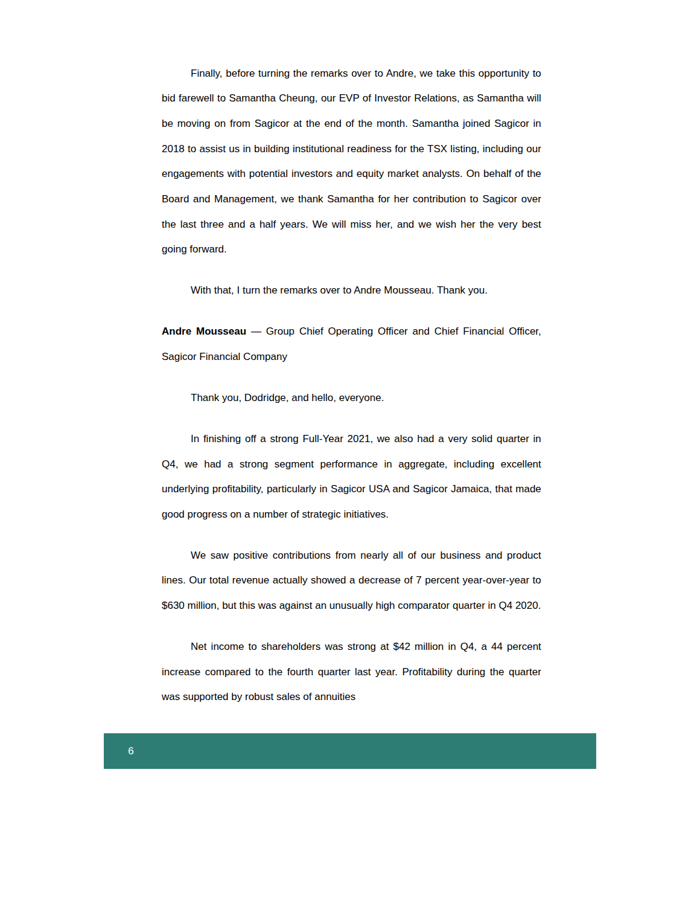Finally, before turning the remarks over to Andre, we take this opportunity to bid farewell to Samantha Cheung, our EVP of Investor Relations, as Samantha will be moving on from Sagicor at the end of the month. Samantha joined Sagicor in 2018 to assist us in building institutional readiness for the TSX listing, including our engagements with potential investors and equity market analysts. On behalf of the Board and Management, we thank Samantha for her contribution to Sagicor over the last three and a half years. We will miss her, and we wish her the very best going forward.
With that, I turn the remarks over to Andre Mousseau. Thank you.
Andre Mousseau — Group Chief Operating Officer and Chief Financial Officer, Sagicor Financial Company
Thank you, Dodridge, and hello, everyone.
In finishing off a strong Full-Year 2021, we also had a very solid quarter in Q4, we had a strong segment performance in aggregate, including excellent underlying profitability, particularly in Sagicor USA and Sagicor Jamaica, that made good progress on a number of strategic initiatives.
We saw positive contributions from nearly all of our business and product lines. Our total revenue actually showed a decrease of 7 percent year-over-year to $630 million, but this was against an unusually high comparator quarter in Q4 2020.
Net income to shareholders was strong at $42 million in Q4, a 44 percent increase compared to the fourth quarter last year. Profitability during the quarter was supported by robust sales of annuities
6